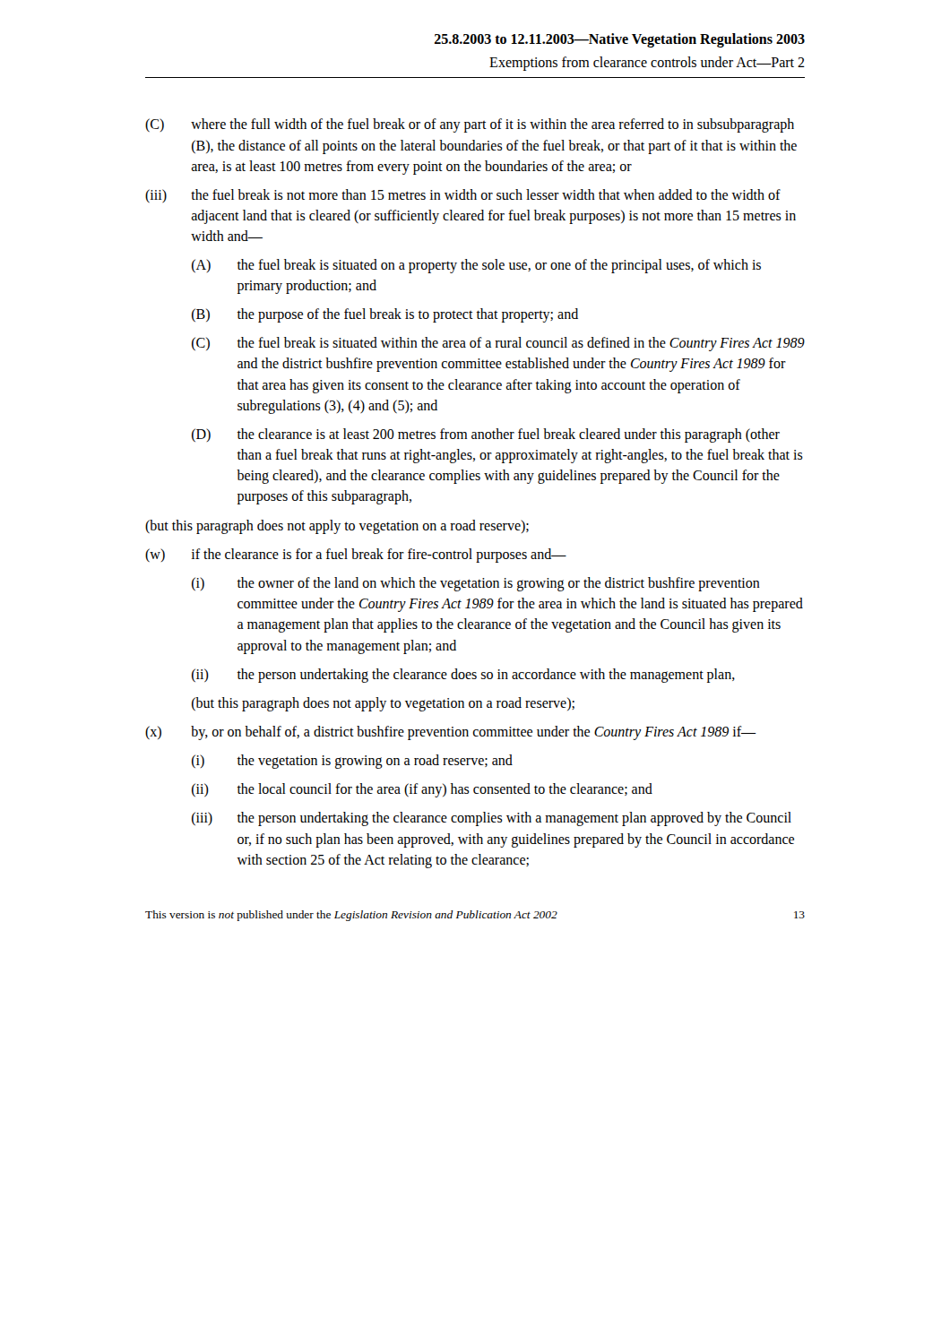25.8.2003 to 12.11.2003—Native Vegetation Regulations 2003
Exemptions from clearance controls under Act—Part 2
(C) where the full width of the fuel break or of any part of it is within the area referred to in subsubparagraph (B), the distance of all points on the lateral boundaries of the fuel break, or that part of it that is within the area, is at least 100 metres from every point on the boundaries of the area; or
(iii) the fuel break is not more than 15 metres in width or such lesser width that when added to the width of adjacent land that is cleared (or sufficiently cleared for fuel break purposes) is not more than 15 metres in width and—
(A) the fuel break is situated on a property the sole use, or one of the principal uses, of which is primary production; and
(B) the purpose of the fuel break is to protect that property; and
(C) the fuel break is situated within the area of a rural council as defined in the Country Fires Act 1989 and the district bushfire prevention committee established under the Country Fires Act 1989 for that area has given its consent to the clearance after taking into account the operation of subregulations (3), (4) and (5); and
(D) the clearance is at least 200 metres from another fuel break cleared under this paragraph (other than a fuel break that runs at right-angles, or approximately at right-angles, to the fuel break that is being cleared), and the clearance complies with any guidelines prepared by the Council for the purposes of this subparagraph,
(but this paragraph does not apply to vegetation on a road reserve);
(w) if the clearance is for a fuel break for fire-control purposes and—
(i) the owner of the land on which the vegetation is growing or the district bushfire prevention committee under the Country Fires Act 1989 for the area in which the land is situated has prepared a management plan that applies to the clearance of the vegetation and the Council has given its approval to the management plan; and
(ii) the person undertaking the clearance does so in accordance with the management plan,
(but this paragraph does not apply to vegetation on a road reserve);
(x) by, or on behalf of, a district bushfire prevention committee under the Country Fires Act 1989 if—
(i) the vegetation is growing on a road reserve; and
(ii) the local council for the area (if any) has consented to the clearance; and
(iii) the person undertaking the clearance complies with a management plan approved by the Council or, if no such plan has been approved, with any guidelines prepared by the Council in accordance with section 25 of the Act relating to the clearance;
This version is not published under the Legislation Revision and Publication Act 2002 13